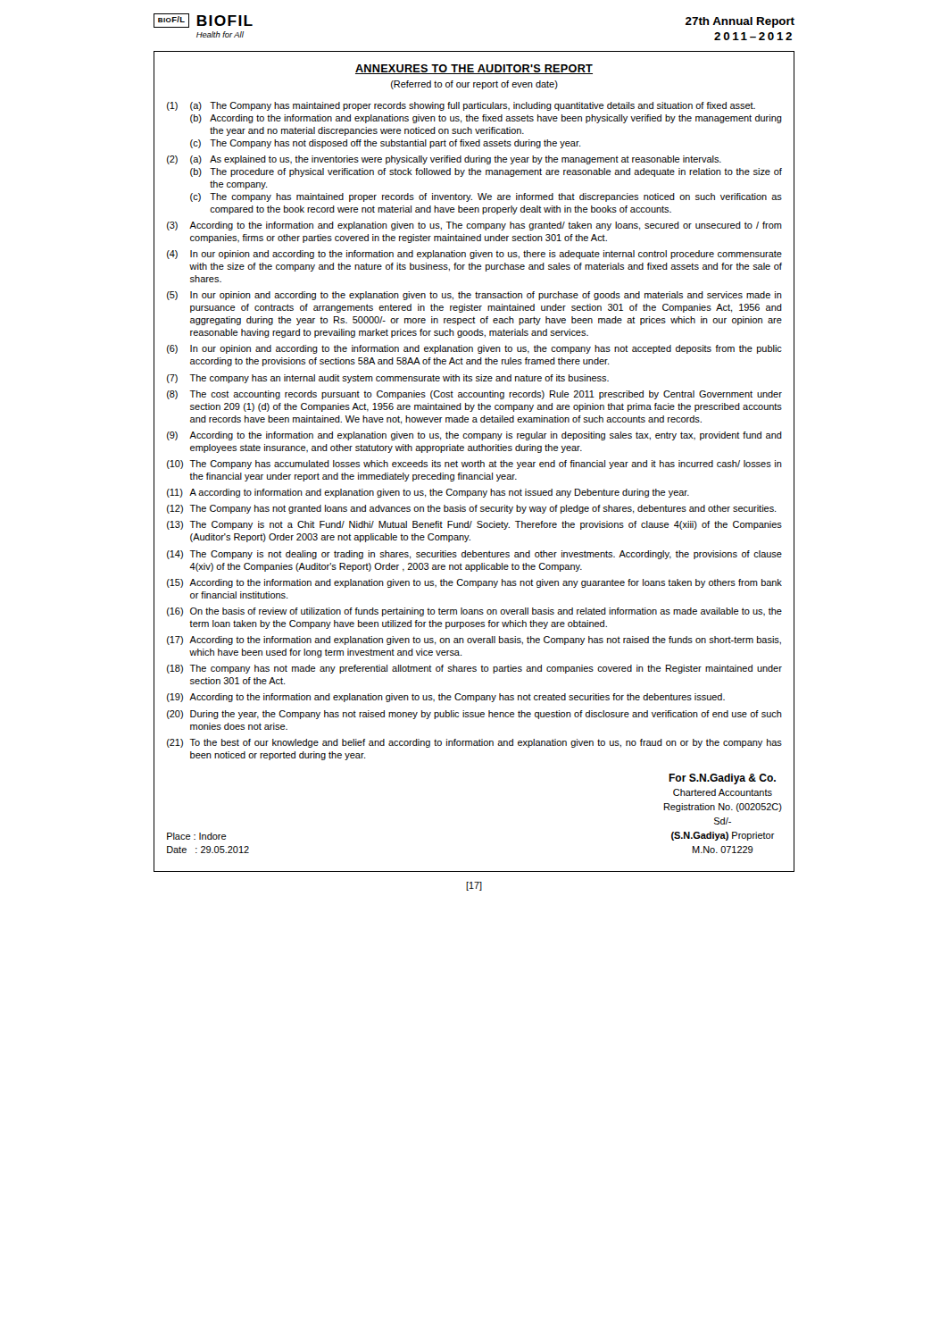BIOF/L
BIOFIL
Health for All
27th Annual Report
2011–2012
ANNEXURES TO THE AUDITOR'S REPORT
(Referred to of our report of even date)
| (1) | (a) | The Company has maintained proper records showing full particulars, including quantitative details and situation of fixed asset. |
| | (b) | According to the information and explanations given to us, the fixed assets have been physically verified by the management during the year and no material discrepancies were noticed on such verification. |
| | (c) | The Company has not disposed off the substantial part of fixed assets during the year. |
| (2) | (a) | As explained to us, the inventories were physically verified during the year by the management at reasonable intervals. |
| | (b) | The procedure of physical verification of stock followed by the management are reasonable and adequate in relation to the size of the company. |
| | (c) | The company has maintained proper records of inventory. We are informed that discrepancies noticed on such verification as compared to the book record were not material and have been properly dealt with in the books of accounts. |
| (3) | According to the information and explanation given to us, The company has granted/ taken any loans, secured or unsecured to / from companies, firms or other parties covered in the register maintained under section 301 of the Act. |
| (4) | In our opinion and according to the information and explanation given to us, there is adequate internal control procedure commensurate with the size of the company and the nature of its business, for the purchase and sales of materials and fixed assets and for the sale of shares. |
| (5) | In our opinion and according to the explanation given to us, the transaction of purchase of goods and materials and services made in pursuance of contracts of arrangements entered in the register maintained under section 301 of the Companies Act, 1956 and aggregating during the year to Rs. 50000/- or more in respect of each party have been made at prices which in our opinion are reasonable having regard to prevailing market prices for such goods, materials and services. |
| (6) | In our opinion and according to the information and explanation given to us, the company has not accepted deposits from the public according to the provisions of sections 58A and 58AA of the Act and the rules framed there under. |
| (7) | The company has an internal audit system commensurate with its size and nature of its business. |
| (8) | The cost accounting records pursuant to Companies (Cost accounting records) Rule 2011 prescribed by Central Government under section 209 (1) (d) of the Companies Act, 1956 are maintained by the company and are opinion that prima facie the prescribed accounts and records have been maintained. We have not, however made a detailed examination of such accounts and records. |
| (9) | According to the information and explanation given to us, the company is regular in depositing sales tax, entry tax, provident fund and employees state insurance, and other statutory with appropriate authorities during the year. |
| (10) | The Company has accumulated losses which exceeds its net worth at the year end of financial year and it has incurred cash/ losses in the financial year under report and the immediately preceding financial year. |
| (11) | A according to information and explanation given to us, the Company has not issued any Debenture during the year. |
| (12) | The Company has not granted loans and advances on the basis of security by way of pledge of shares, debentures and other securities. |
| (13) | The Company is not a Chit Fund/ Nidhi/ Mutual Benefit Fund/ Society. Therefore the provisions of clause 4(xiii) of the Companies (Auditor's Report) Order 2003 are not applicable to the Company. |
| (14) | The Company is not dealing or trading in shares, securities debentures and other investments. Accordingly, the provisions of clause 4(xiv) of the Companies (Auditor's Report) Order , 2003 are not applicable to the Company. |
| (15) | According to the information and explanation given to us, the Company has not given any guarantee for loans taken by others from bank or financial institutions. |
| (16) | On the basis of review of utilization of funds pertaining to term loans on overall basis and related information as made available to us, the term loan taken by the Company have been utilized for the purposes for which they are obtained. |
| (17) | According to the information and explanation given to us, on an overall basis, the Company has not raised the funds on short-term basis, which have been used for long term investment and vice versa. |
| (18) | The company has not made any preferential allotment of shares to parties and companies covered in the Register maintained under section 301 of the Act. |
| (19) | According to the information and explanation given to us, the Company has not created securities for the debentures issued. |
| (20) | During the year, the Company has not raised money by public issue hence the question of disclosure and verification of end use of such monies does not arise. |
| (21) | To the best of our knowledge and belief and according to information and explanation given to us, no fraud on or by the company has been noticed or reported during the year. |
Place : Indore
Date : 29.05.2012
For S.N.Gadiya & Co.
Chartered Accountants
Registration No. (002052C)
Sd/-
(S.N.Gadiya) Proprietor
M.No. 071229
[17]